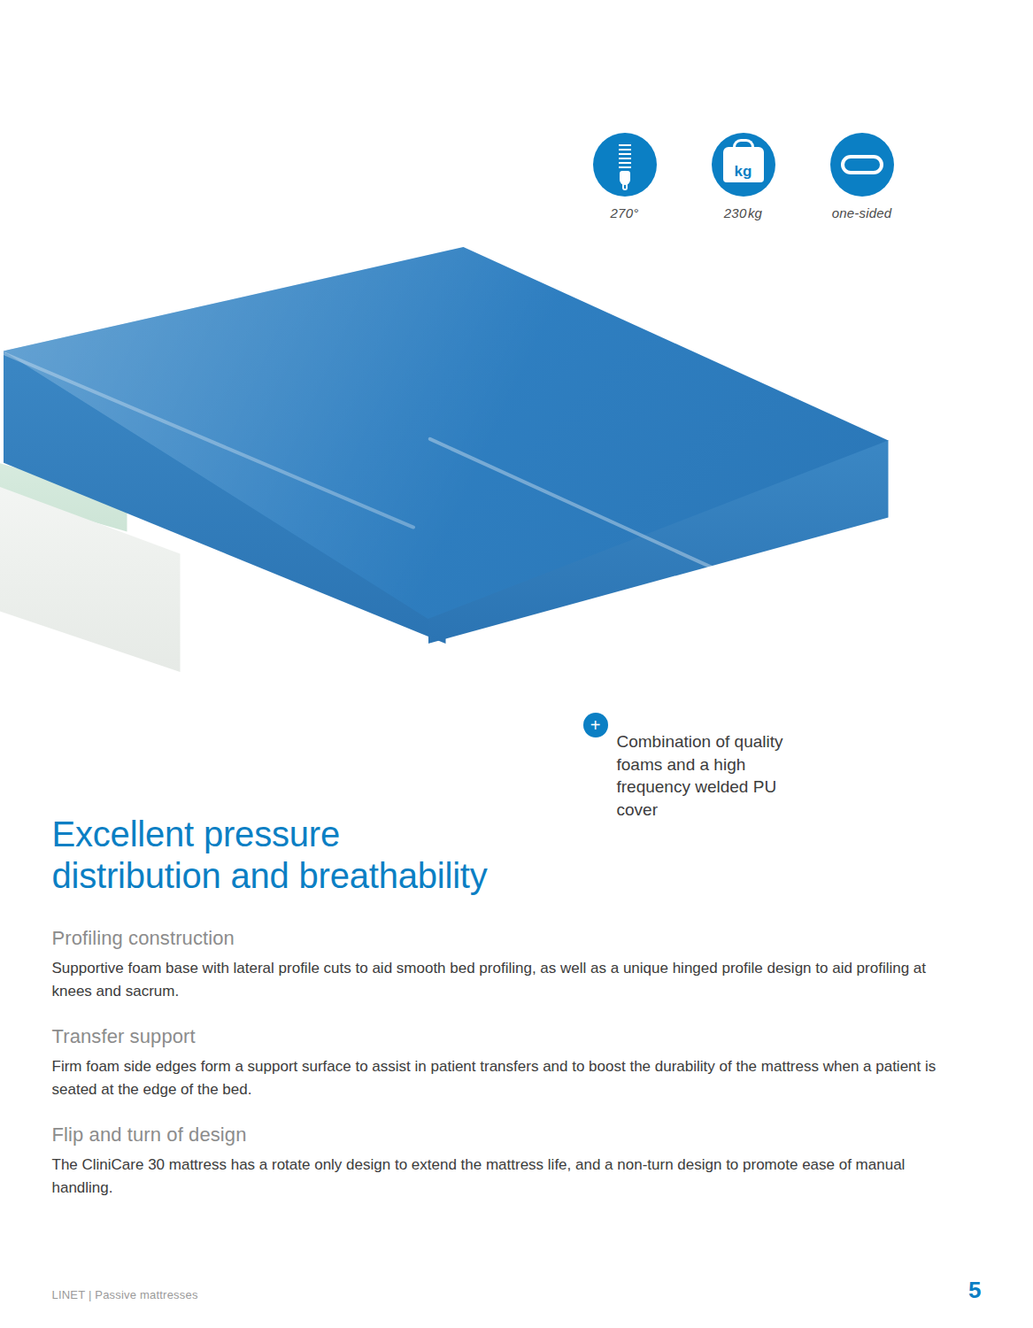270°
kg
230 kg
one-sided
+
Combination of quality foams and a high frequency welded PU cover
Excellent pressure
distribution and breathability
Profiling construction
Supportive foam base with lateral profile cuts to aid smooth bed profiling, as well as a unique hinged profile design to aid profiling at knees and sacrum.
Transfer support
Firm foam side edges form a support surface to assist in patient transfers and to boost the durability of the mattress when a patient is seated at the edge of the bed.
Flip and turn of design
The CliniCare 30 mattress has a rotate only design to extend the mattress life, and a non-turn design to promote ease of manual handling.
LINET | Passive mattresses
5